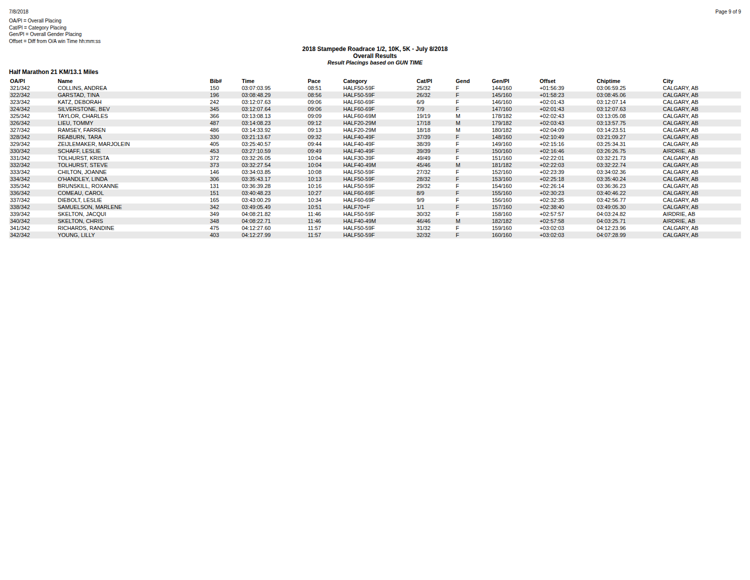7/8/2018
Page 9 of 9
OA/Pl = Overall Placing
Cat/Pl = Category Placing
Gen/Pl = Overall Gender Placing
Offset = Diff from O/A win Time hh:mm:ss
2018 Stampede Roadrace 1/2, 10K, 5K - July 8/2018
Overall Results
Result Placings based on GUN TIME
Half Marathon 21 KM/13.1 Miles
| OA/Pl | Name | Bib# | Time | Pace | Category | Cat/Pl | Gend | Gen/Pl | Offset | Chiptime | City |
| --- | --- | --- | --- | --- | --- | --- | --- | --- | --- | --- | --- |
| 321/342 | COLLINS, ANDREA | 150 | 03:07:03.95 | 08:51 | HALF50-59F | 25/32 | F | 144/160 | +01:56:39 | 03:06:59.25 | CALGARY, AB |
| 322/342 | GARSTAD, TINA | 196 | 03:08:48.29 | 08:56 | HALF50-59F | 26/32 | F | 145/160 | +01:58:23 | 03:08:45.06 | CALGARY, AB |
| 323/342 | KATZ, DEBORAH | 242 | 03:12:07.63 | 09:06 | HALF60-69F | 6/9 | F | 146/160 | +02:01:43 | 03:12:07.14 | CALGARY, AB |
| 324/342 | SILVERSTONE, BEV | 345 | 03:12:07.64 | 09:06 | HALF60-69F | 7/9 | F | 147/160 | +02:01:43 | 03:12:07.63 | CALGARY, AB |
| 325/342 | TAYLOR, CHARLES | 366 | 03:13:08.13 | 09:09 | HALF60-69M | 19/19 | M | 178/182 | +02:02:43 | 03:13:05.08 | CALGARY, AB |
| 326/342 | LIEU, TOMMY | 487 | 03:14:08.23 | 09:12 | HALF20-29M | 17/18 | M | 179/182 | +02:03:43 | 03:13:57.75 | CALGARY, AB |
| 327/342 | RAMSEY, FARREN | 486 | 03:14:33.92 | 09:13 | HALF20-29M | 18/18 | M | 180/182 | +02:04:09 | 03:14:23.51 | CALGARY, AB |
| 328/342 | REABURN, TARA | 330 | 03:21:13.67 | 09:32 | HALF40-49F | 37/39 | F | 148/160 | +02:10:49 | 03:21:09.27 | CALGARY, AB |
| 329/342 | ZEIJLEMAKER, MARJOLEIN | 405 | 03:25:40.57 | 09:44 | HALF40-49F | 38/39 | F | 149/160 | +02:15:16 | 03:25:34.31 | CALGARY, AB |
| 330/342 | SCHAFF, LESLIE | 453 | 03:27:10.59 | 09:49 | HALF40-49F | 39/39 | F | 150/160 | +02:16:46 | 03:26:26.75 | AIRDRIE, AB |
| 331/342 | TOLHURST, KRISTA | 372 | 03:32:26.05 | 10:04 | HALF30-39F | 49/49 | F | 151/160 | +02:22:01 | 03:32:21.73 | CALGARY, AB |
| 332/342 | TOLHURST, STEVE | 373 | 03:32:27.54 | 10:04 | HALF40-49M | 45/46 | M | 181/182 | +02:22:03 | 03:32:22.74 | CALGARY, AB |
| 333/342 | CHILTON, JOANNE | 146 | 03:34:03.85 | 10:08 | HALF50-59F | 27/32 | F | 152/160 | +02:23:39 | 03:34:02.36 | CALGARY, AB |
| 334/342 | O'HANDLEY, LINDA | 306 | 03:35:43.17 | 10:13 | HALF50-59F | 28/32 | F | 153/160 | +02:25:18 | 03:35:40.24 | CALGARY, AB |
| 335/342 | BRUNSKILL, ROXANNE | 131 | 03:36:39.28 | 10:16 | HALF50-59F | 29/32 | F | 154/160 | +02:26:14 | 03:36:36.23 | CALGARY, AB |
| 336/342 | COMEAU, CAROL | 151 | 03:40:48.23 | 10:27 | HALF60-69F | 8/9 | F | 155/160 | +02:30:23 | 03:40:46.22 | CALGARY, AB |
| 337/342 | DIEBOLT, LESLIE | 165 | 03:43:00.29 | 10:34 | HALF60-69F | 9/9 | F | 156/160 | +02:32:35 | 03:42:56.77 | CALGARY, AB |
| 338/342 | SAMUELSON, MARLENE | 342 | 03:49:05.49 | 10:51 | HALF70+F | 1/1 | F | 157/160 | +02:38:40 | 03:49:05.30 | CALGARY, AB |
| 339/342 | SKELTON, JACQUI | 349 | 04:08:21.82 | 11:46 | HALF50-59F | 30/32 | F | 158/160 | +02:57:57 | 04:03:24.82 | AIRDRIE, AB |
| 340/342 | SKELTON, CHRIS | 348 | 04:08:22.71 | 11:46 | HALF40-49M | 46/46 | M | 182/182 | +02:57:58 | 04:03:25.71 | AIRDRIE, AB |
| 341/342 | RICHARDS, RANDINE | 475 | 04:12:27.60 | 11:57 | HALF50-59F | 31/32 | F | 159/160 | +03:02:03 | 04:12:23.96 | CALGARY, AB |
| 342/342 | YOUNG, LILLY | 403 | 04:12:27.99 | 11:57 | HALF50-59F | 32/32 | F | 160/160 | +03:02:03 | 04:07:28.99 | CALGARY, AB |